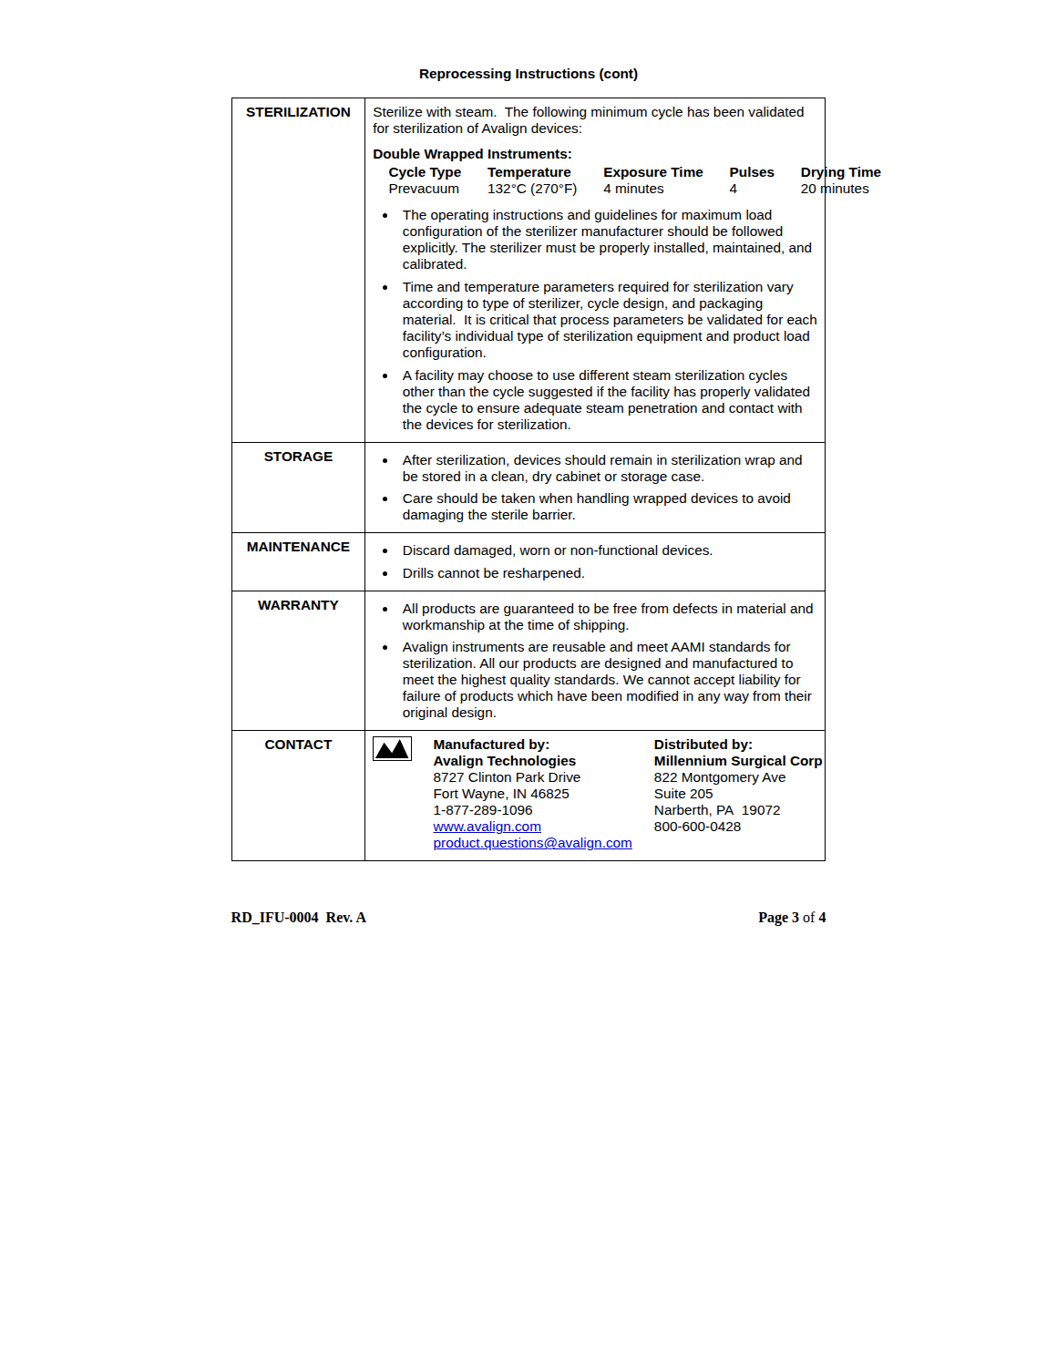Reprocessing Instructions (cont)
| STERILIZATION | Sterilize with steam. The following minimum cycle has been validated for sterilization of Avalign devices: Double Wrapped Instruments: / Cycle Type / Temperature / Exposure Time / Pulses / Drying Time / / --- / --- / --- / --- / --- / / Prevacuum / 132°C (270°F) / 4 minutes / 4 / 20 minutes / The operating instructions and guidelines for maximum load configuration of the sterilizer manufacturer should be followed explicitly. The sterilizer must be properly installed, maintained, and calibrated. Time and temperature parameters required for sterilization vary according to type of sterilizer, cycle design, and packaging material. It is critical that process parameters be validated for each facility’s individual type of sterilization equipment and product load configuration. A facility may choose to use different steam sterilization cycles other than the cycle suggested if the facility has properly validated the cycle to ensure adequate steam penetration and contact with the devices for sterilization. |
| STORAGE | After sterilization, devices should remain in sterilization wrap and be stored in a clean, dry cabinet or storage case. Care should be taken when handling wrapped devices to avoid damaging the sterile barrier. |
| MAINTENANCE | Discard damaged, worn or non-functional devices. Drills cannot be resharpened. |
| WARRANTY | All products are guaranteed to be free from defects in material and workmanship at the time of shipping. Avalign instruments are reusable and meet AAMI standards for sterilization. All our products are designed and manufactured to meet the highest quality standards. We cannot accept liability for failure of products which have been modified in any way from their original design. |
| CONTACT | / / Manufactured by: Avalign Technologies 8727 Clinton Park Drive Fort Wayne, IN 46825 1-877-289-1096 www.avalign.com product.questions@avalign.com / Distributed by: Millennium Surgical Corp 822 Montgomery Ave Suite 205 Narberth, PA 19072 800-600-0428 / |
RD_IFU-0004 Rev. A
Page 3 of 4